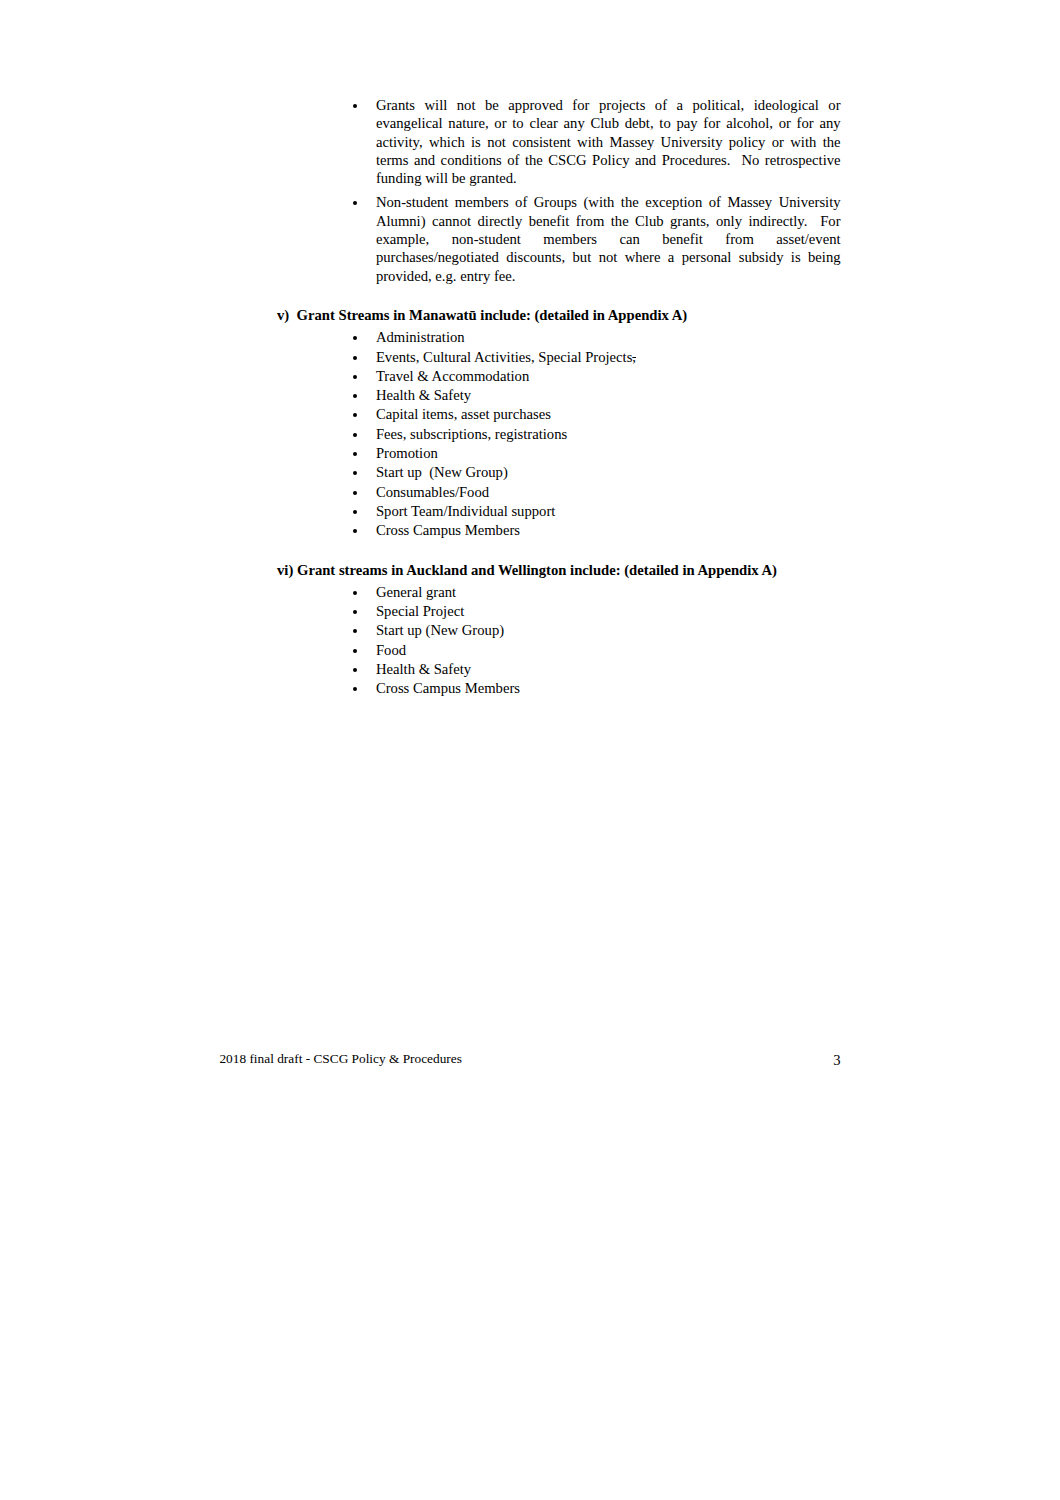Grants will not be approved for projects of a political, ideological or evangelical nature, or to clear any Club debt, to pay for alcohol, or for any activity, which is not consistent with Massey University policy or with the terms and conditions of the CSCG Policy and Procedures. No retrospective funding will be granted.
Non-student members of Groups (with the exception of Massey University Alumni) cannot directly benefit from the Club grants, only indirectly. For example, non-student members can benefit from asset/event purchases/negotiated discounts, but not where a personal subsidy is being provided, e.g. entry fee.
v) Grant Streams in Manawatū include: (detailed in Appendix A)
Administration
Events, Cultural Activities, Special Projects,
Travel & Accommodation
Health & Safety
Capital items, asset purchases
Fees, subscriptions, registrations
Promotion
Start up (New Group)
Consumables/Food
Sport Team/Individual support
Cross Campus Members
vi) Grant streams in Auckland and Wellington include: (detailed in Appendix A)
General grant
Special Project
Start up (New Group)
Food
Health & Safety
Cross Campus Members
2018 final draft - CSCG Policy & Procedures 3